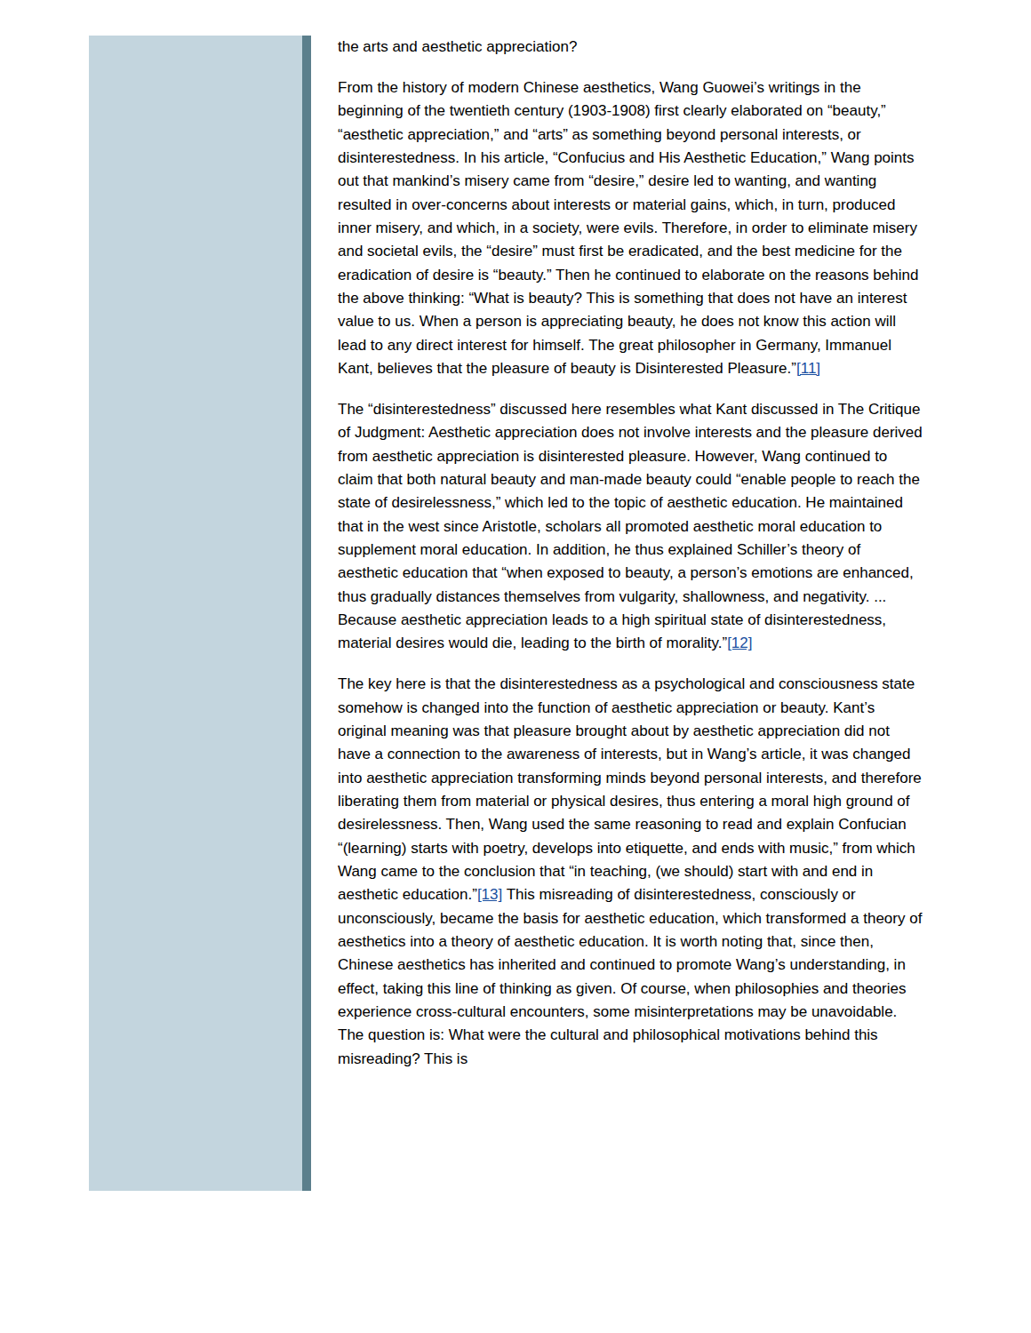the arts and aesthetic appreciation?
From the history of modern Chinese aesthetics, Wang Guowei’s writings in the beginning of the twentieth century (1903-1908) first clearly elaborated on “beauty,” “aesthetic appreciation,” and “arts” as something beyond personal interests, or disinterestedness. In his article, “Confucius and His Aesthetic Education,” Wang points out that mankind’s misery came from “desire,” desire led to wanting, and wanting resulted in over-concerns about interests or material gains, which, in turn, produced inner misery, and which, in a society, were evils. Therefore, in order to eliminate misery and societal evils, the “desire” must first be eradicated, and the best medicine for the eradication of desire is “beauty.” Then he continued to elaborate on the reasons behind the above thinking: “What is beauty? This is something that does not have an interest value to us. When a person is appreciating beauty, he does not know this action will lead to any direct interest for himself. The great philosopher in Germany, Immanuel Kant, believes that the pleasure of beauty is Disinterested Pleasure.”[11]
The “disinterestedness” discussed here resembles what Kant discussed in The Critique of Judgment: Aesthetic appreciation does not involve interests and the pleasure derived from aesthetic appreciation is disinterested pleasure. However, Wang continued to claim that both natural beauty and man-made beauty could “enable people to reach the state of desirelessness,” which led to the topic of aesthetic education. He maintained that in the west since Aristotle, scholars all promoted aesthetic moral education to supplement moral education. In addition, he thus explained Schiller’s theory of aesthetic education that “when exposed to beauty, a person’s emotions are enhanced, thus gradually distances themselves from vulgarity, shallowness, and negativity. ... Because aesthetic appreciation leads to a high spiritual state of disinterestedness, material desires would die, leading to the birth of morality.”[12]
The key here is that the disinterestedness as a psychological and consciousness state somehow is changed into the function of aesthetic appreciation or beauty. Kant’s original meaning was that pleasure brought about by aesthetic appreciation did not have a connection to the awareness of interests, but in Wang’s article, it was changed into aesthetic appreciation transforming minds beyond personal interests, and therefore liberating them from material or physical desires, thus entering a moral high ground of desirelessness. Then, Wang used the same reasoning to read and explain Confucian “(learning) starts with poetry, develops into etiquette, and ends with music,” from which Wang came to the conclusion that “in teaching, (we should) start with and end in aesthetic education.”[13] This misreading of disinterestedness, consciously or unconsciously, became the basis for aesthetic education, which transformed a theory of aesthetics into a theory of aesthetic education. It is worth noting that, since then, Chinese aesthetics has inherited and continued to promote Wang’s understanding, in effect, taking this line of thinking as given. Of course, when philosophies and theories experience cross-cultural encounters, some misinterpretations may be unavoidable. The question is: What were the cultural and philosophical motivations behind this misreading? This is